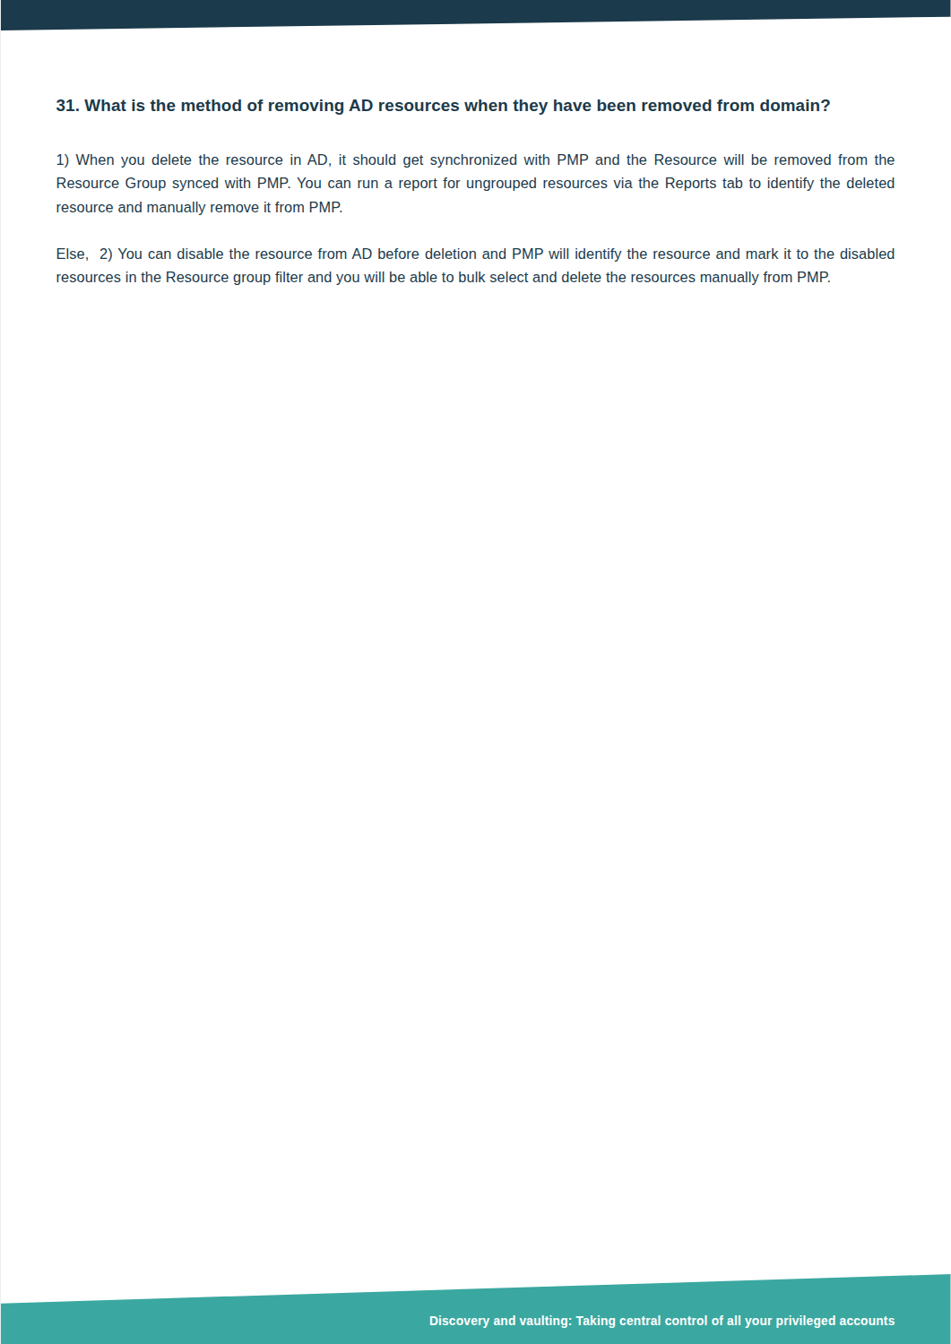31. What is the method of removing AD resources when they have been removed from domain?
1) When you delete the resource in AD, it should get synchronized with PMP and the Resource will be removed from the Resource Group synced with PMP. You can run a report for ungrouped resources via the Reports tab to identify the deleted resource and manually remove it from PMP.
Else, 2) You can disable the resource from AD before deletion and PMP will identify the resource and mark it to the disabled resources in the Resource group filter and you will be able to bulk select and delete the resources manually from PMP.
Discovery and vaulting: Taking central control of all your privileged accounts